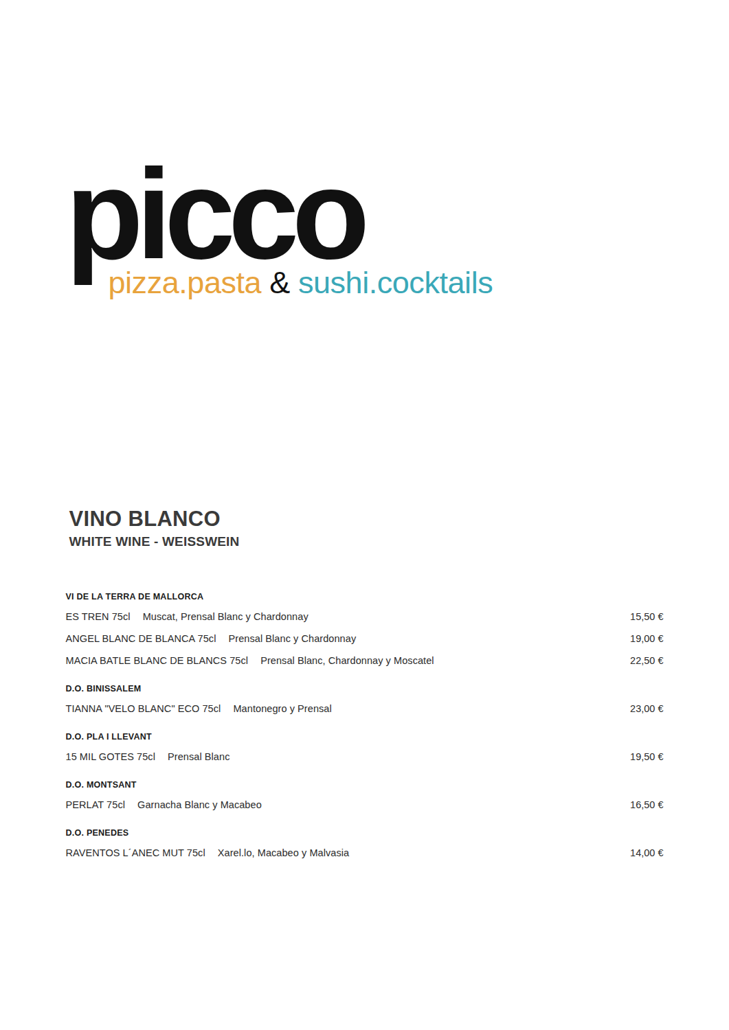picco
pizza.pasta & sushi.cocktails
Vino Blanco
White Wine - Weisswein
VI DE LA TERRA DE MALLORCA
ES TREN 75cl Muscat, Prensal Blanc y Chardonnay
15,50 €
ANGEL BLANC DE BLANCA 75cl Prensal Blanc y Chardonnay
19,00 €
MACIA BATLE BLANC DE BLANCS 75cl Prensal Blanc, Chardonnay y Moscatel
22,50 €
D.O. BINISSALEM
TIANNA "VELO BLANC" ECO 75cl Mantonegro y Prensal
23,00 €
D.O. PLA I LLEVANT
15 MIL GOTES 75cl Prensal Blanc
19,50 €
D.O. MONTSANT
PERLAT 75cl Garnacha Blanc y Macabeo
16,50 €
D.O. PENEDES
RAVENTOS L´ANEC MUT 75cl Xarel.lo, Macabeo y Malvasia
14,00 €